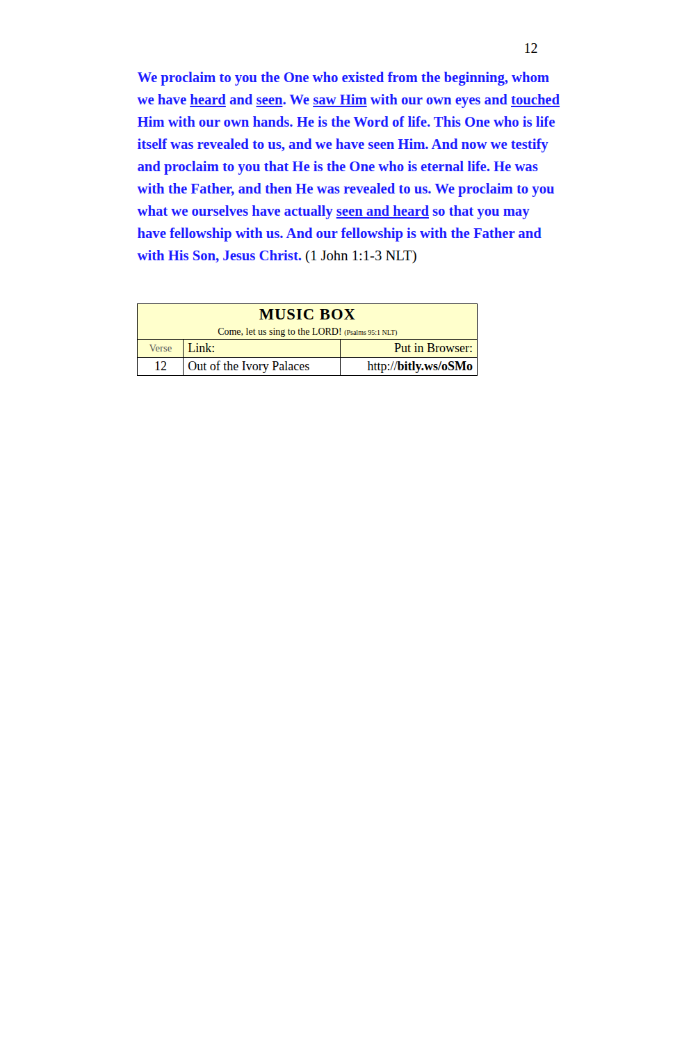12
We proclaim to you the One who existed from the beginning, whom we have heard and seen. We saw Him with our own eyes and touched Him with our own hands. He is the Word of life. This One who is life itself was revealed to us, and we have seen Him. And now we testify and proclaim to you that He is the One who is eternal life. He was with the Father, and then He was revealed to us. We proclaim to you what we ourselves have actually seen and heard so that you may have fellowship with us. And our fellowship is with the Father and with His Son, Jesus Christ. (1 John 1:1-3 NLT)
| MUSIC BOX |
| Come, let us sing to the LORD! (Psalms 95:1 NLT) |
| Verse | Link: | Put in Browser: |
| 12 | Out of the Ivory Palaces | http:// bitly.ws/oSMo |